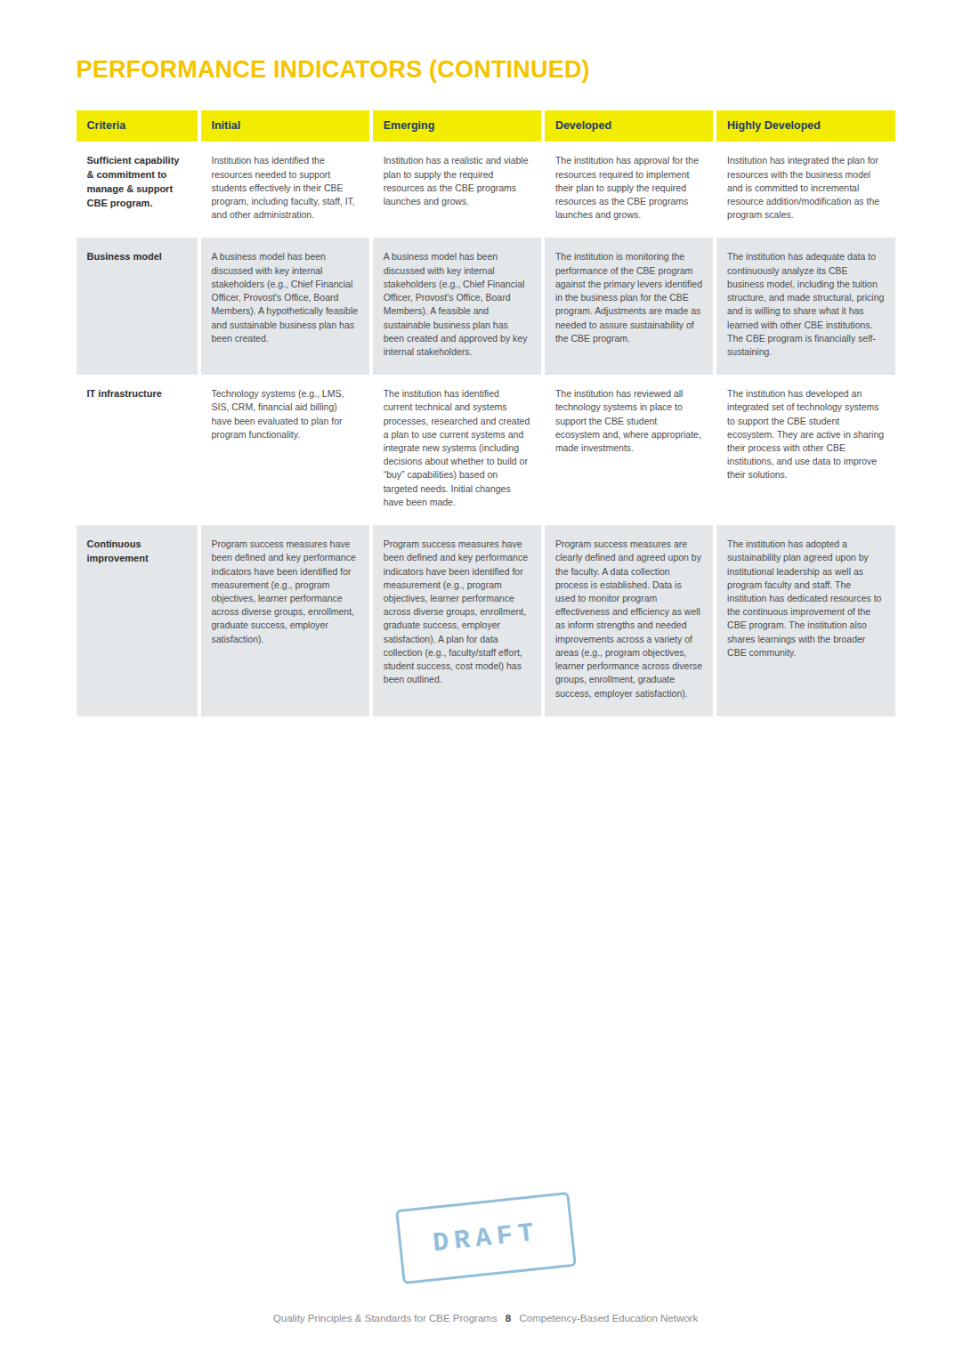Performance Indicators (Continued)
| Criteria | Initial | Emerging | Developed | Highly Developed |
| --- | --- | --- | --- | --- |
| Sufficient capability & commitment to manage & support CBE program. | Institution has identified the resources needed to support students effectively in their CBE program, including faculty, staff, IT, and other administration. | Institution has a realistic and viable plan to supply the required resources as the CBE programs launches and grows. | The institution has approval for the resources required to implement their plan to supply the required resources as the CBE programs launches and grows. | Institution has integrated the plan for resources with the business model and is committed to incremental resource addition/modification as the program scales. |
| Business model | A business model has been discussed with key internal stakeholders (e.g., Chief Financial Officer, Provost's Office, Board Members). A hypothetically feasible and sustainable business plan has been created. | A business model has been discussed with key internal stakeholders (e.g., Chief Financial Officer, Provost's Office, Board Members). A feasible and sustainable business plan has been created and approved by key internal stakeholders. | The institution is monitoring the performance of the CBE program against the primary levers identified in the business plan for the CBE program. Adjustments are made as needed to assure sustainability of the CBE program. | The institution has adequate data to continuously analyze its CBE business model, including the tuition structure, and made structural, pricing and is willing to share what it has learned with other CBE institutions. The CBE program is financially self-sustaining. |
| IT infrastructure | Technology systems (e.g., LMS, SIS, CRM, financial aid billing) have been evaluated to plan for program functionality. | The institution has identified current technical and systems processes, researched and created a plan to use current systems and integrate new systems (including decisions about whether to build or “buy” capabilities) based on targeted needs. Initial changes have been made. | The institution has reviewed all technology systems in place to support the CBE student ecosystem and, where appropriate, made investments. | The institution has developed an integrated set of technology systems to support the CBE student ecosystem. They are active in sharing their process with other CBE institutions, and use data to improve their solutions. |
| Continuous improvement | Program success measures have been defined and key performance indicators have been identified for measurement (e.g., program objectives, learner performance across diverse groups, enrollment, graduate success, employer satisfaction). | Program success measures have been defined and key performance indicators have been identified for measurement (e.g., program objectives, learner performance across diverse groups, enrollment, graduate success, employer satisfaction). A plan for data collection (e.g., faculty/staff effort, student success, cost model) has been outlined. | Program success measures are clearly defined and agreed upon by the faculty. A data collection process is established. Data is used to monitor program effectiveness and efficiency as well as inform strengths and needed improvements across a variety of areas (e.g., program objectives, learner performance across diverse groups, enrollment, graduate success, employer satisfaction). | The institution has adopted a sustainability plan agreed upon by institutional leadership as well as program faculty and staff. The institution has dedicated resources to the continuous improvement of the CBE program. The institution also shares learnings with the broader CBE community. |
DRAFT
Quality Principles & Standards for CBE Programs 8 Competency-Based Education Network